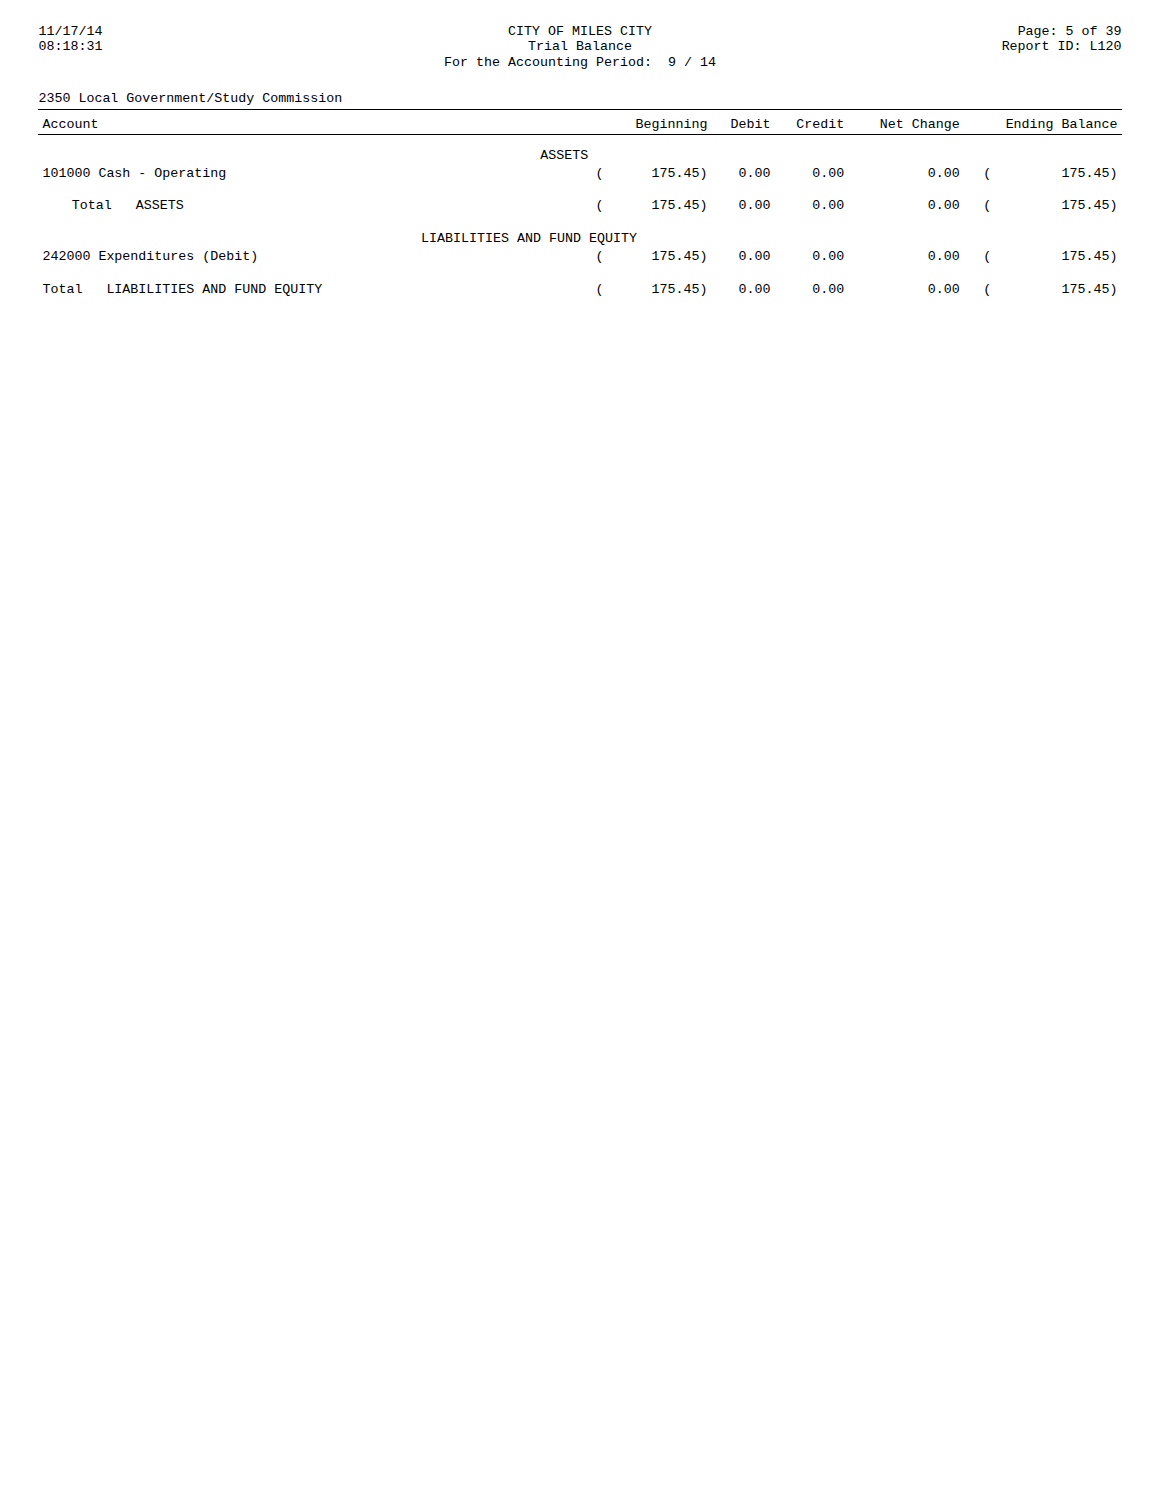11/17/14 08:18:31
CITY OF MILES CITY Trial Balance For the Accounting Period: 9 / 14
Page: 5 of 39 Report ID: L120
2350 Local Government/Study Commission
| Account | Beginning | Debit | Credit | Net Change | Ending Balance |
| --- | --- | --- | --- | --- | --- |
| | ASSETS | | | | | |
| 101000 Cash - Operating | ( 175.45) | 0.00 | 0.00 | 0.00 | ( | 175.45) |
| Total ASSETS | ( 175.45) | 0.00 | 0.00 | 0.00 | ( | 175.45) |
| | LIABILITIES AND FUND EQUITY | | | | | |
| 242000 Expenditures (Debit) | ( 175.45) | 0.00 | 0.00 | 0.00 | ( | 175.45) |
| Total LIABILITIES AND FUND EQUITY | ( 175.45) | 0.00 | 0.00 | 0.00 | ( | 175.45) |